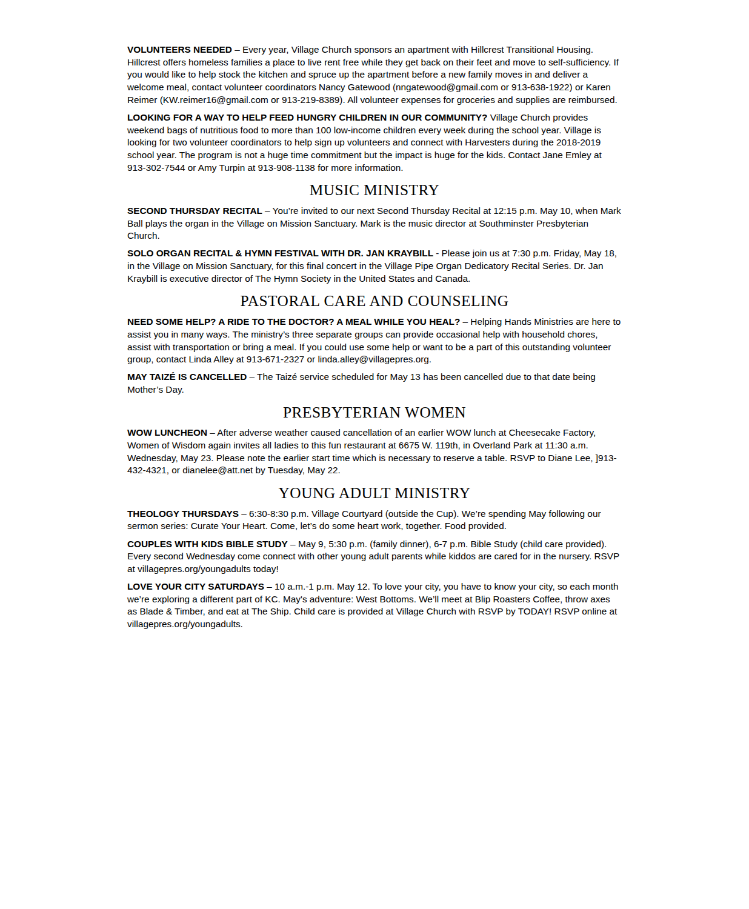VOLUNTEERS NEEDED – Every year, Village Church sponsors an apartment with Hillcrest Transitional Housing. Hillcrest offers homeless families a place to live rent free while they get back on their feet and move to self-sufficiency. If you would like to help stock the kitchen and spruce up the apartment before a new family moves in and deliver a welcome meal, contact volunteer coordinators Nancy Gatewood (nngatewood@gmail.com or 913-638-1922) or Karen Reimer (KW.reimer16@gmail.com or 913-219-8389). All volunteer expenses for groceries and supplies are reimbursed.
LOOKING FOR A WAY TO HELP FEED HUNGRY CHILDREN IN OUR COMMUNITY? Village Church provides weekend bags of nutritious food to more than 100 low-income children every week during the school year. Village is looking for two volunteer coordinators to help sign up volunteers and connect with Harvesters during the 2018-2019 school year. The program is not a huge time commitment but the impact is huge for the kids. Contact Jane Emley at 913-302-7544 or Amy Turpin at 913-908-1138 for more information.
MUSIC MINISTRY
SECOND THURSDAY RECITAL – You’re invited to our next Second Thursday Recital at 12:15 p.m. May 10, when Mark Ball plays the organ in the Village on Mission Sanctuary. Mark is the music director at Southminster Presbyterian Church.
SOLO ORGAN RECITAL & HYMN FESTIVAL WITH DR. JAN KRAYBILL - Please join us at 7:30 p.m. Friday, May 18, in the Village on Mission Sanctuary, for this final concert in the Village Pipe Organ Dedicatory Recital Series. Dr. Jan Kraybill is executive director of The Hymn Society in the United States and Canada.
PASTORAL CARE AND COUNSELING
NEED SOME HELP? A RIDE TO THE DOCTOR? A MEAL WHILE YOU HEAL? – Helping Hands Ministries are here to assist you in many ways. The ministry’s three separate groups can provide occasional help with household chores, assist with transportation or bring a meal. If you could use some help or want to be a part of this outstanding volunteer group, contact Linda Alley at 913-671-2327 or linda.alley@villagepres.org.
MAY TAIZÉ IS CANCELLED – The Taizé service scheduled for May 13 has been cancelled due to that date being Mother’s Day.
PRESBYTERIAN WOMEN
WOW LUNCHEON – After adverse weather caused cancellation of an earlier WOW lunch at Cheesecake Factory, Women of Wisdom again invites all ladies to this fun restaurant at 6675 W. 119th, in Overland Park at 11:30 a.m. Wednesday, May 23. Please note the earlier start time which is necessary to reserve a table. RSVP to Diane Lee, ]913-432-4321, or dianelee@att.net by Tuesday, May 22.
YOUNG ADULT MINISTRY
THEOLOGY THURSDAYS – 6:30-8:30 p.m. Village Courtyard (outside the Cup). We’re spending May following our sermon series: Curate Your Heart. Come, let’s do some heart work, together. Food provided.
COUPLES WITH KIDS BIBLE STUDY – May 9, 5:30 p.m. (family dinner), 6-7 p.m. Bible Study (child care provided). Every second Wednesday come connect with other young adult parents while kiddos are cared for in the nursery. RSVP at villagepres.org/youngadults today!
LOVE YOUR CITY SATURDAYS – 10 a.m.-1 p.m. May 12. To love your city, you have to know your city, so each month we’re exploring a different part of KC. May's adventure: West Bottoms. We’ll meet at Blip Roasters Coffee, throw axes as Blade & Timber, and eat at The Ship. Child care is provided at Village Church with RSVP by TODAY! RSVP online at villagepres.org/youngadults.